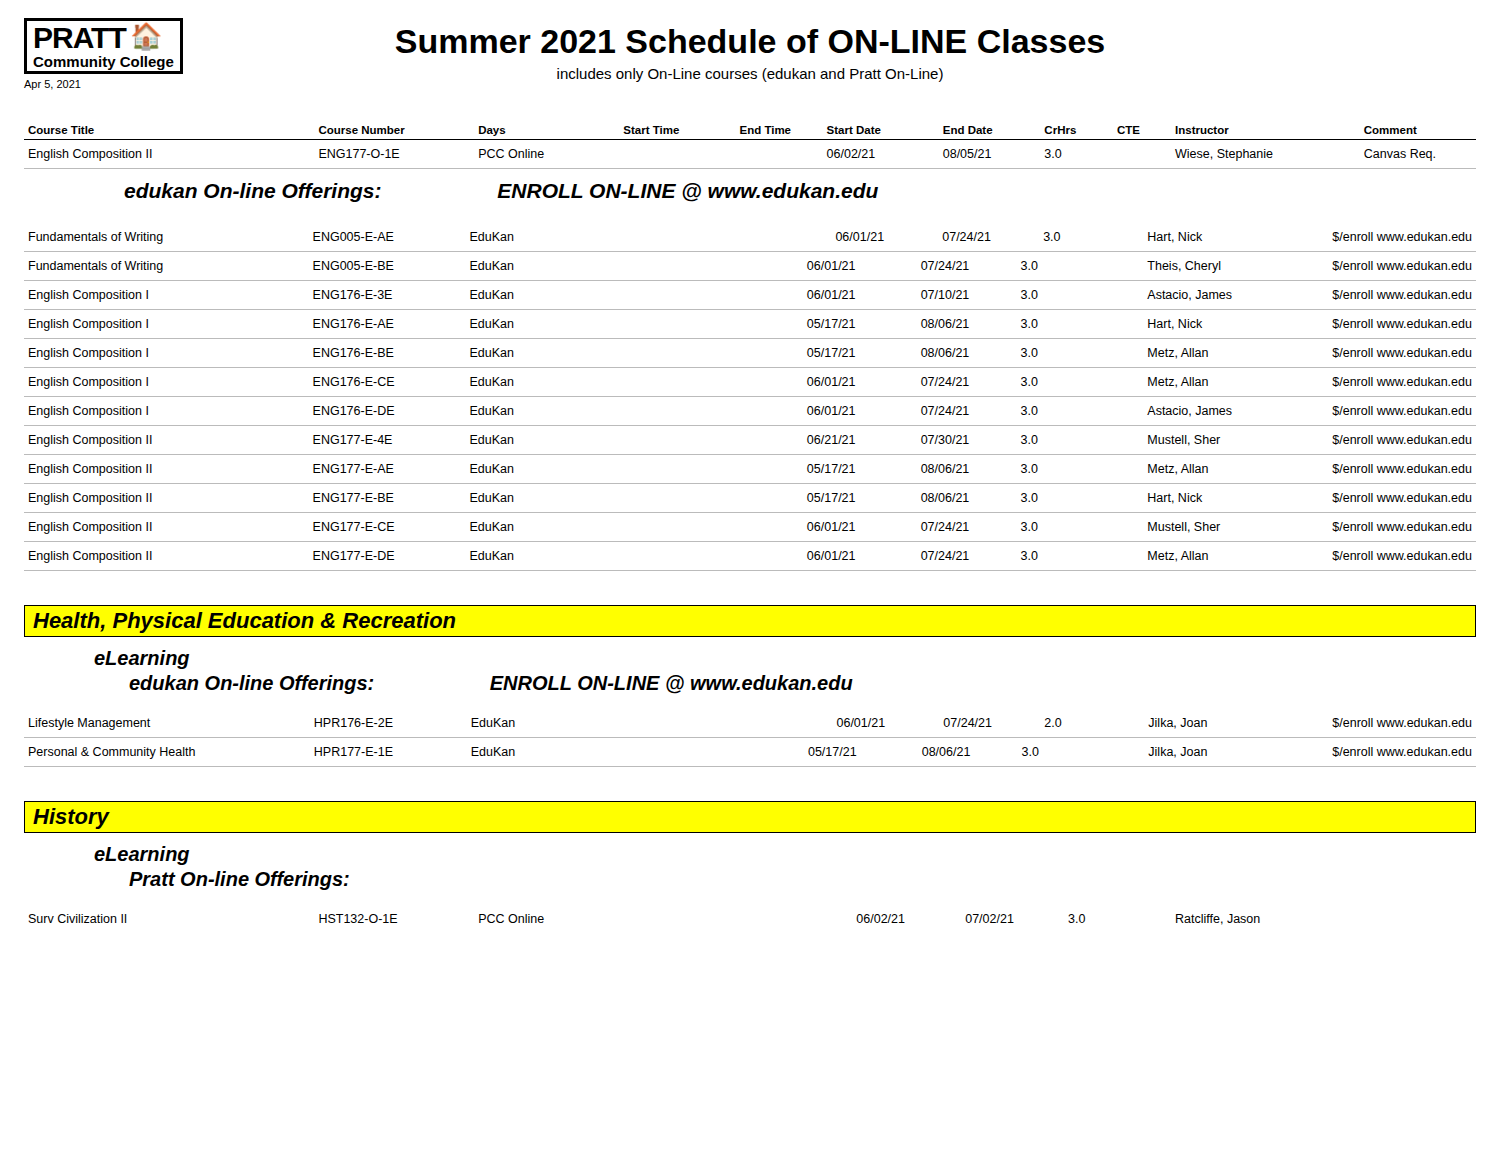PRATT🏠
Community College
Apr 5, 2021
Summer 2021 Schedule of ON-LINE Classes
includes only On-Line courses (edukan and Pratt On-Line)
| Course Title | Course Number | Days | Start Time | End Time | Start Date | End Date | CrHrs | CTE | Instructor | Comment |
| --- | --- | --- | --- | --- | --- | --- | --- | --- | --- | --- |
| English Composition II | ENG177-O-1E | PCC Online | | | 06/02/21 | 08/05/21 | 3.0 | | Wiese, Stephanie | Canvas Req. |
edukan On-line Offerings: ENROLL ON-LINE @ www.edukan.edu
| Fundamentals of Writing | ENG005-E-AE | EduKan | | | 06/01/21 | 07/24/21 | 3.0 | | Hart, Nick | $/enroll www.edukan.edu |
| Fundamentals of Writing | ENG005-E-BE | EduKan | | | 06/01/21 | 07/24/21 | 3.0 | | Theis, Cheryl | $/enroll www.edukan.edu |
| English Composition I | ENG176-E-3E | EduKan | | | 06/01/21 | 07/10/21 | 3.0 | | Astacio, James | $/enroll www.edukan.edu |
| English Composition I | ENG176-E-AE | EduKan | | | 05/17/21 | 08/06/21 | 3.0 | | Hart, Nick | $/enroll www.edukan.edu |
| English Composition I | ENG176-E-BE | EduKan | | | 05/17/21 | 08/06/21 | 3.0 | | Metz, Allan | $/enroll www.edukan.edu |
| English Composition I | ENG176-E-CE | EduKan | | | 06/01/21 | 07/24/21 | 3.0 | | Metz, Allan | $/enroll www.edukan.edu |
| English Composition I | ENG176-E-DE | EduKan | | | 06/01/21 | 07/24/21 | 3.0 | | Astacio, James | $/enroll www.edukan.edu |
| English Composition II | ENG177-E-4E | EduKan | | | 06/21/21 | 07/30/21 | 3.0 | | Mustell, Sher | $/enroll www.edukan.edu |
| English Composition II | ENG177-E-AE | EduKan | | | 05/17/21 | 08/06/21 | 3.0 | | Metz, Allan | $/enroll www.edukan.edu |
| English Composition II | ENG177-E-BE | EduKan | | | 05/17/21 | 08/06/21 | 3.0 | | Hart, Nick | $/enroll www.edukan.edu |
| English Composition II | ENG177-E-CE | EduKan | | | 06/01/21 | 07/24/21 | 3.0 | | Mustell, Sher | $/enroll www.edukan.edu |
| English Composition II | ENG177-E-DE | EduKan | | | 06/01/21 | 07/24/21 | 3.0 | | Metz, Allan | $/enroll www.edukan.edu |
Health, Physical Education & Recreation
eLearning
edukan On-line Offerings: ENROLL ON-LINE @ www.edukan.edu
| Lifestyle Management | HPR176-E-2E | EduKan | | | 06/01/21 | 07/24/21 | 2.0 | | Jilka, Joan | $/enroll www.edukan.edu |
| Personal & Community Health | HPR177-E-1E | EduKan | | | 05/17/21 | 08/06/21 | 3.0 | | Jilka, Joan | $/enroll www.edukan.edu |
History
eLearning
Pratt On-line Offerings:
| Surv Civilization II | HST132-O-1E | PCC Online | | | 06/02/21 | 07/02/21 | 3.0 | | Ratcliffe, Jason | |